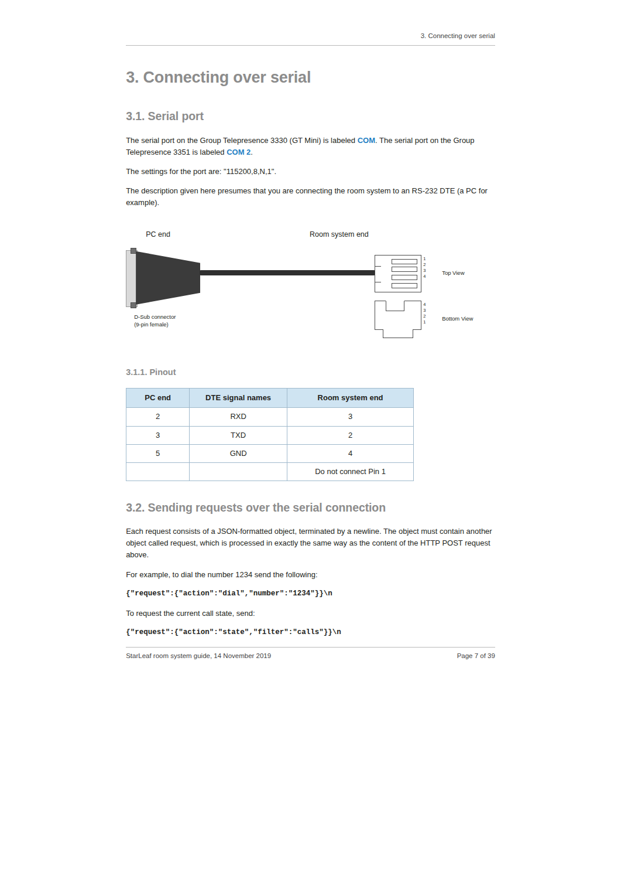3. Connecting over serial
3. Connecting over serial
3.1. Serial port
The serial port on the Group Telepresence 3330 (GT Mini) is labeled COM. The serial port on the Group Telepresence 3351 is labeled COM 2.
The settings for the port are: "115200,8,N,1".
The description given here presumes that you are connecting the room system to an RS-232 DTE (a PC for example).
PC end
Room system end
1
2
3
4
Top View
4
3
2
1
Bottom View
D-Sub connector
(9-pin female)
3.1.1. Pinout
| PC end | DTE signal names | Room system end |
| --- | --- | --- |
| 2 | RXD | 3 |
| 3 | TXD | 2 |
| 5 | GND | 4 |
| | | Do not connect Pin 1 |
3.2. Sending requests over the serial connection
Each request consists of a JSON-formatted object, terminated by a newline. The object must contain another object called request, which is processed in exactly the same way as the content of the HTTP POST request above.
For example, to dial the number 1234 send the following:
{"request":{"action":"dial","number":"1234"}}\n
To request the current call state, send:
{"request":{"action":"state","filter":"calls"}}\n
StarLeaf room system guide, 14 November 2019
Page 7 of 39